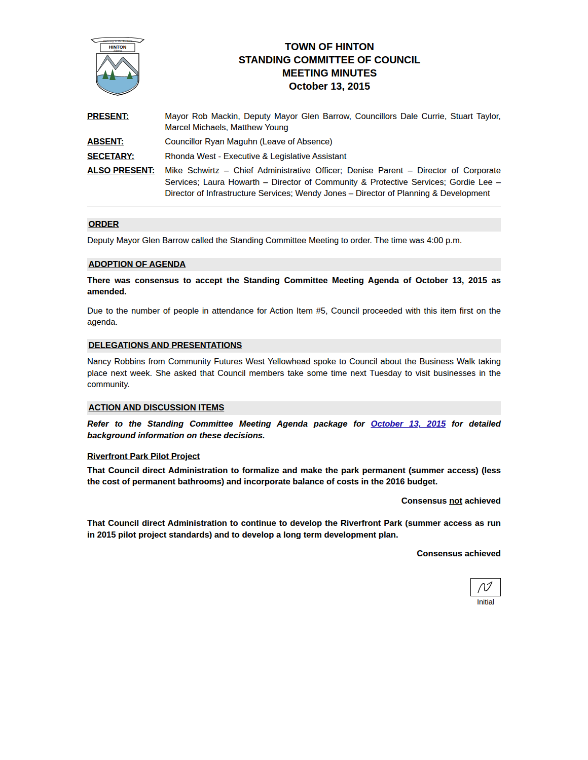Gateway to the Rockies HINTON Alberta
TOWN OF HINTON STANDING COMMITTEE OF COUNCIL MEETING MINUTES October 13, 2015
| PRESENT: | Mayor Rob Mackin, Deputy Mayor Glen Barrow, Councillors Dale Currie, Stuart Taylor, Marcel Michaels, Matthew Young |
| ABSENT: | Councillor Ryan Maguhn (Leave of Absence) |
| SECETARY: | Rhonda West - Executive & Legislative Assistant |
| ALSO PRESENT: | Mike Schwirtz – Chief Administrative Officer; Denise Parent – Director of Corporate Services; Laura Howarth – Director of Community & Protective Services; Gordie Lee – Director of Infrastructure Services; Wendy Jones – Director of Planning & Development |
ORDER
Deputy Mayor Glen Barrow called the Standing Committee Meeting to order. The time was 4:00 p.m.
ADOPTION OF AGENDA
There was consensus to accept the Standing Committee Meeting Agenda of October 13, 2015 as amended.
Due to the number of people in attendance for Action Item #5, Council proceeded with this item first on the agenda.
DELEGATIONS AND PRESENTATIONS
Nancy Robbins from Community Futures West Yellowhead spoke to Council about the Business Walk taking place next week. She asked that Council members take some time next Tuesday to visit businesses in the community.
ACTION AND DISCUSSION ITEMS
Refer to the Standing Committee Meeting Agenda package for October 13, 2015 for detailed background information on these decisions.
Riverfront Park Pilot Project
That Council direct Administration to formalize and make the park permanent (summer access) (less the cost of permanent bathrooms) and incorporate balance of costs in the 2016 budget.
Consensus not achieved
That Council direct Administration to continue to develop the Riverfront Park (summer access as run in 2015 pilot project standards) and to develop a long term development plan.
Consensus achieved
Initial